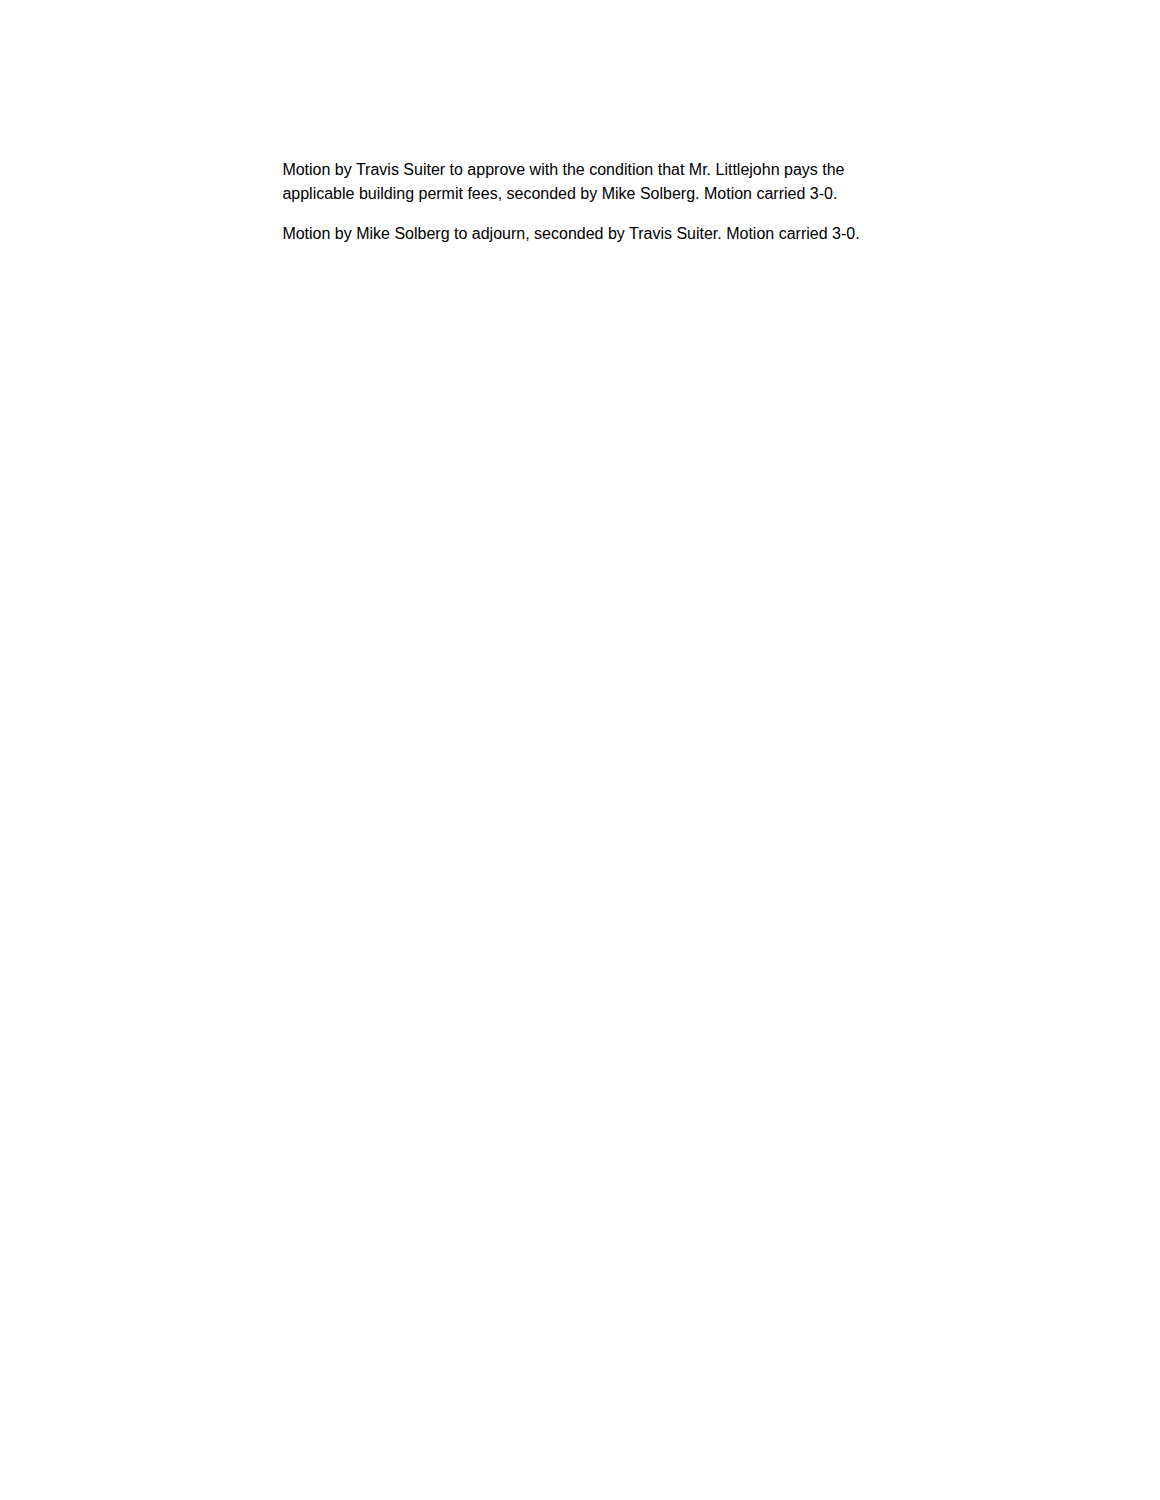Motion by Travis Suiter to approve with the condition that Mr. Littlejohn pays the applicable building permit fees, seconded by Mike Solberg. Motion carried 3-0.
Motion by Mike Solberg to adjourn, seconded by Travis Suiter. Motion carried 3-0.